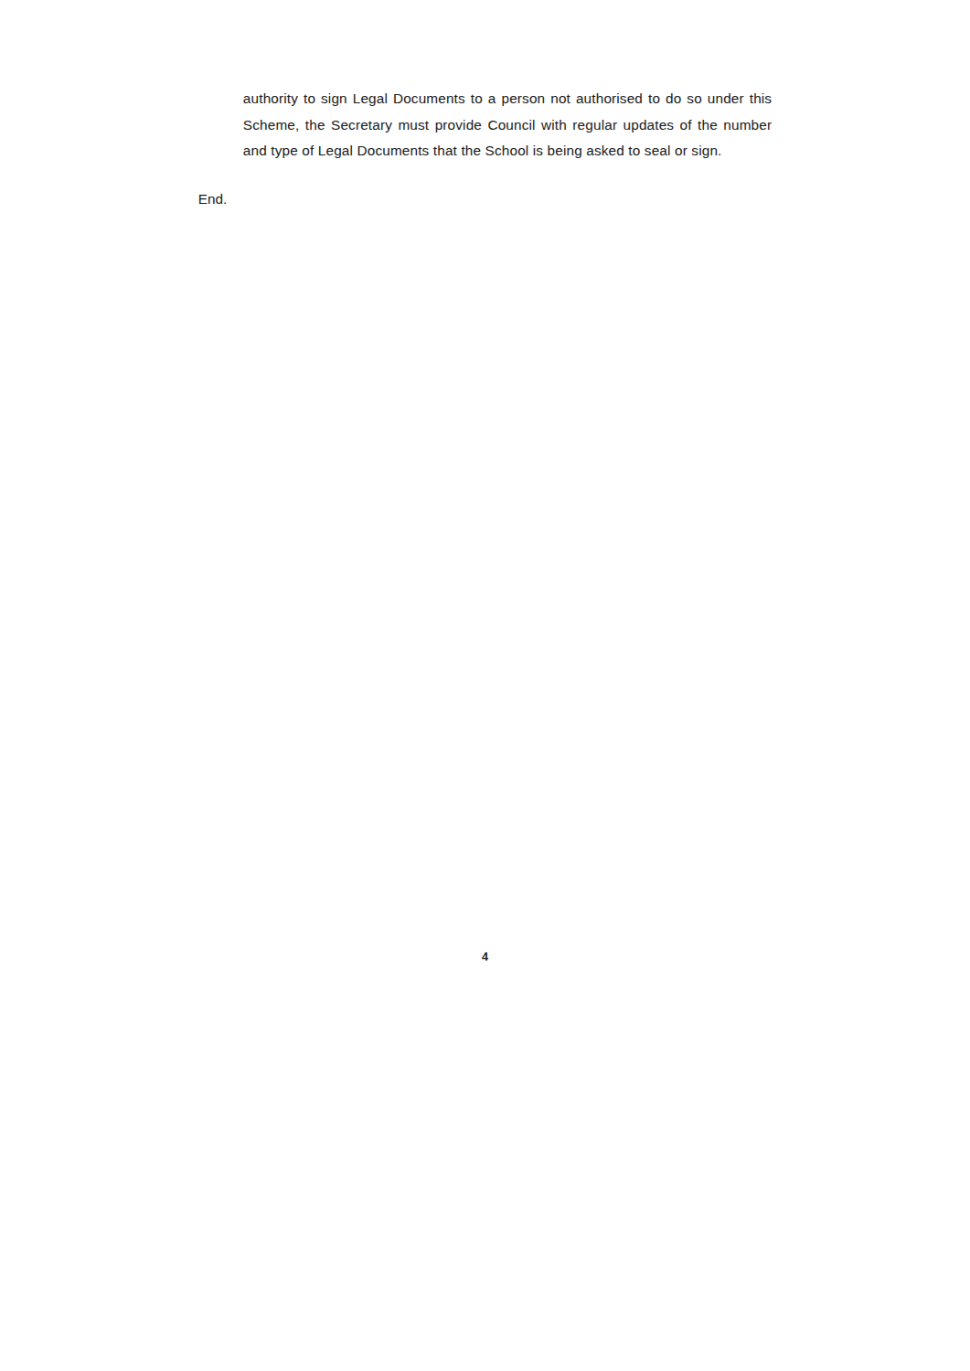authority to sign Legal Documents to a person not authorised to do so under this Scheme, the Secretary must provide Council with regular updates of the number and type of Legal Documents that the School is being asked to seal or sign.
End.
4